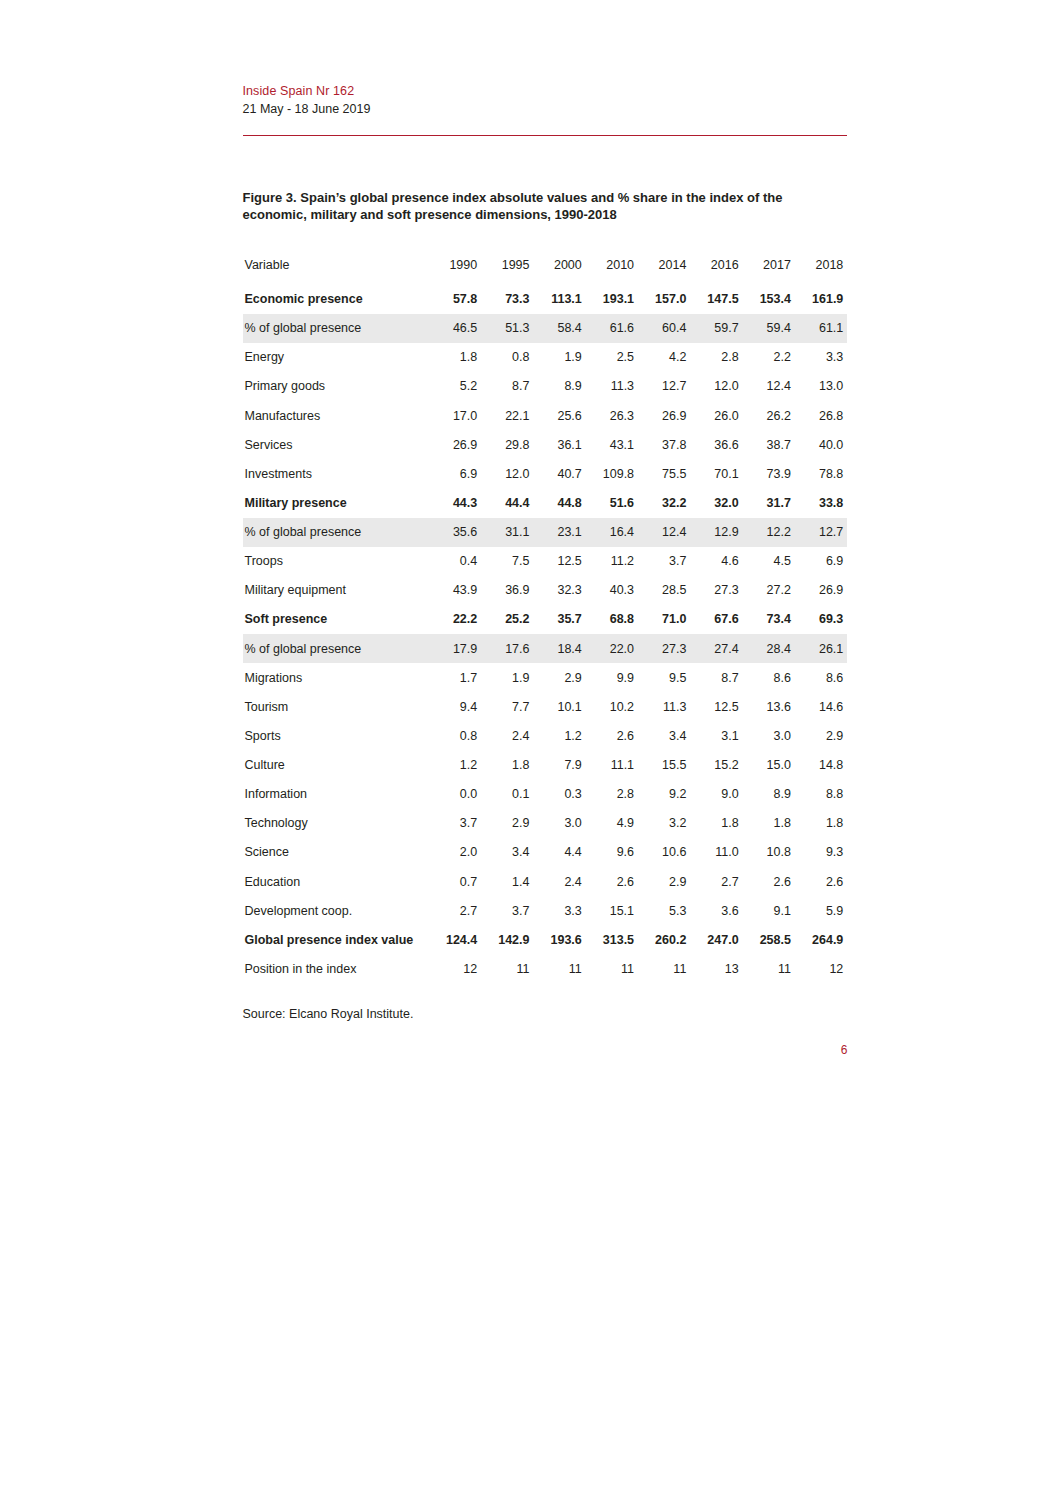Inside Spain Nr 162
21 May - 18 June 2019
Figure 3. Spain’s global presence index absolute values and % share in the index of the economic, military and soft presence dimensions, 1990-2018
| Variable | 1990 | 1995 | 2000 | 2010 | 2014 | 2016 | 2017 | 2018 |
| --- | --- | --- | --- | --- | --- | --- | --- | --- |
| Economic presence | 57.8 | 73.3 | 113.1 | 193.1 | 157.0 | 147.5 | 153.4 | 161.9 |
| % of global presence | 46.5 | 51.3 | 58.4 | 61.6 | 60.4 | 59.7 | 59.4 | 61.1 |
| Energy | 1.8 | 0.8 | 1.9 | 2.5 | 4.2 | 2.8 | 2.2 | 3.3 |
| Primary goods | 5.2 | 8.7 | 8.9 | 11.3 | 12.7 | 12.0 | 12.4 | 13.0 |
| Manufactures | 17.0 | 22.1 | 25.6 | 26.3 | 26.9 | 26.0 | 26.2 | 26.8 |
| Services | 26.9 | 29.8 | 36.1 | 43.1 | 37.8 | 36.6 | 38.7 | 40.0 |
| Investments | 6.9 | 12.0 | 40.7 | 109.8 | 75.5 | 70.1 | 73.9 | 78.8 |
| Military presence | 44.3 | 44.4 | 44.8 | 51.6 | 32.2 | 32.0 | 31.7 | 33.8 |
| % of global presence | 35.6 | 31.1 | 23.1 | 16.4 | 12.4 | 12.9 | 12.2 | 12.7 |
| Troops | 0.4 | 7.5 | 12.5 | 11.2 | 3.7 | 4.6 | 4.5 | 6.9 |
| Military equipment | 43.9 | 36.9 | 32.3 | 40.3 | 28.5 | 27.3 | 27.2 | 26.9 |
| Soft presence | 22.2 | 25.2 | 35.7 | 68.8 | 71.0 | 67.6 | 73.4 | 69.3 |
| % of global presence | 17.9 | 17.6 | 18.4 | 22.0 | 27.3 | 27.4 | 28.4 | 26.1 |
| Migrations | 1.7 | 1.9 | 2.9 | 9.9 | 9.5 | 8.7 | 8.6 | 8.6 |
| Tourism | 9.4 | 7.7 | 10.1 | 10.2 | 11.3 | 12.5 | 13.6 | 14.6 |
| Sports | 0.8 | 2.4 | 1.2 | 2.6 | 3.4 | 3.1 | 3.0 | 2.9 |
| Culture | 1.2 | 1.8 | 7.9 | 11.1 | 15.5 | 15.2 | 15.0 | 14.8 |
| Information | 0.0 | 0.1 | 0.3 | 2.8 | 9.2 | 9.0 | 8.9 | 8.8 |
| Technology | 3.7 | 2.9 | 3.0 | 4.9 | 3.2 | 1.8 | 1.8 | 1.8 |
| Science | 2.0 | 3.4 | 4.4 | 9.6 | 10.6 | 11.0 | 10.8 | 9.3 |
| Education | 0.7 | 1.4 | 2.4 | 2.6 | 2.9 | 2.7 | 2.6 | 2.6 |
| Development coop. | 2.7 | 3.7 | 3.3 | 15.1 | 5.3 | 3.6 | 9.1 | 5.9 |
| Global presence index value | 124.4 | 142.9 | 193.6 | 313.5 | 260.2 | 247.0 | 258.5 | 264.9 |
| Position in the index | 12 | 11 | 11 | 11 | 11 | 13 | 11 | 12 |
Source: Elcano Royal Institute.
6